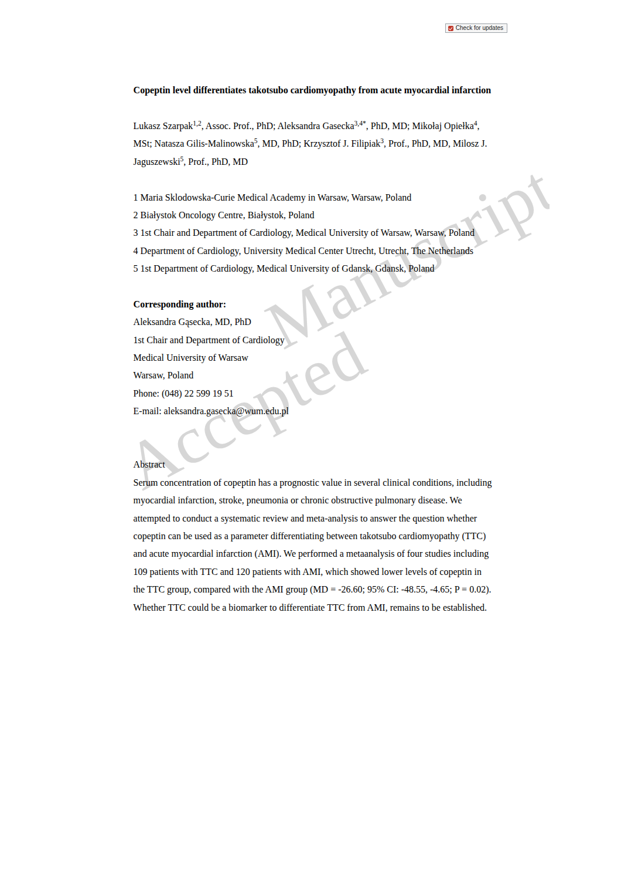Check for updates
Manuscript Accepted
Copeptin level differentiates takotsubo cardiomyopathy from acute myocardial infarction
Lukasz Szarpak1,2, Assoc. Prof., PhD; Aleksandra Gasecka3,4*, PhD, MD; Mikołaj Opiełka4, MSt; Natasza Gilis-Malinowska5, MD, PhD; Krzysztof J. Filipiak3, Prof., PhD, MD, Milosz J. Jaguszewski5, Prof., PhD, MD
1 Maria Sklodowska-Curie Medical Academy in Warsaw, Warsaw, Poland
2 Białystok Oncology Centre, Białystok, Poland
3 1st Chair and Department of Cardiology, Medical University of Warsaw, Warsaw, Poland
4 Department of Cardiology, University Medical Center Utrecht, Utrecht, The Netherlands
5 1st Department of Cardiology, Medical University of Gdansk, Gdansk, Poland
Corresponding author:
Aleksandra Gąsecka, MD, PhD
1st Chair and Department of Cardiology
Medical University of Warsaw
Warsaw, Poland
Phone: (048) 22 599 19 51
E-mail: aleksandra.gasecka@wum.edu.pl
Abstract
Serum concentration of copeptin has a prognostic value in several clinical conditions, including myocardial infarction, stroke, pneumonia or chronic obstructive pulmonary disease. We attempted to conduct a systematic review and meta-analysis to answer the question whether copeptin can be used as a parameter differentiating between takotsubo cardiomyopathy (TTC) and acute myocardial infarction (AMI). We performed a metaanalysis of four studies including 109 patients with TTC and 120 patients with AMI, which showed lower levels of copeptin in the TTC group, compared with the AMI group (MD = -26.60; 95% CI: -48.55, -4.65; P = 0.02). Whether TTC could be a biomarker to differentiate TTC from AMI, remains to be established.